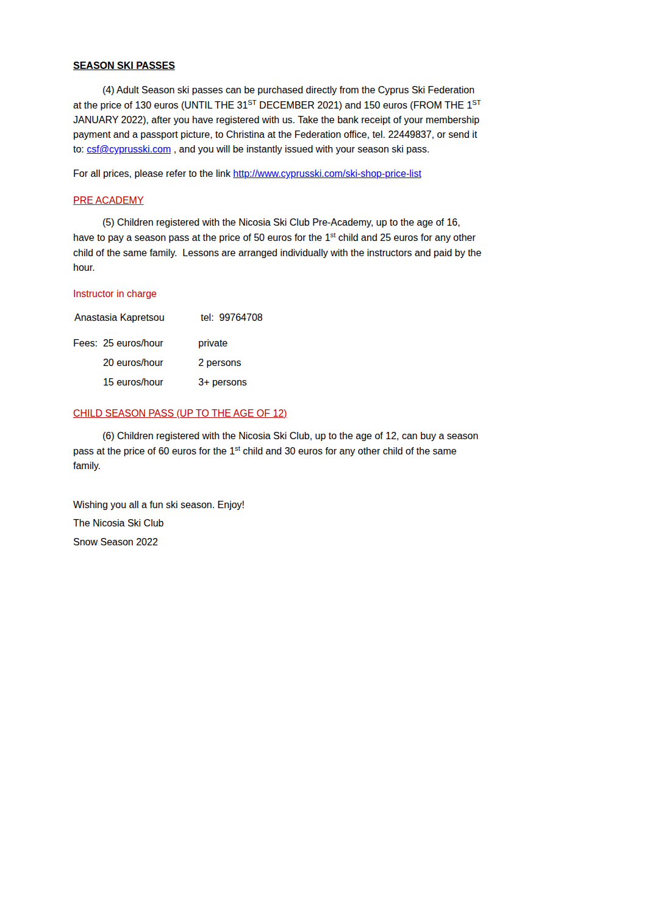SEASON SKI PASSES
(4) Adult Season ski passes can be purchased directly from the Cyprus Ski Federation at the price of 130 euros (UNTIL THE 31ST DECEMBER 2021) and 150 euros (FROM THE 1ST JANUARY 2022), after you have registered with us. Take the bank receipt of your membership payment and a passport picture, to Christina at the Federation office, tel. 22449837, or send it to: csf@cyprusski.com , and you will be instantly issued with your season ski pass.
For all prices, please refer to the link http://www.cyprusski.com/ski-shop-price-list
PRE ACADEMY
(5) Children registered with the Nicosia Ski Club Pre-Academy, up to the age of 16, have to pay a season pass at the price of 50 euros for the 1st child and 25 euros for any other child of the same family. Lessons are arranged individually with the instructors and paid by the hour.
Instructor in charge
| Anastasia Kapretsou | tel: 99764708 |
| Fees: 25 euros/hour | private |
| 20 euros/hour | 2 persons |
| 15 euros/hour | 3+ persons |
CHILD SEASON PASS (UP TO THE AGE OF 12)
(6) Children registered with the Nicosia Ski Club, up to the age of 12, can buy a season pass at the price of 60 euros for the 1st child and 30 euros for any other child of the same family.
Wishing you all a fun ski season. Enjoy!
The Nicosia Ski Club
Snow Season 2022